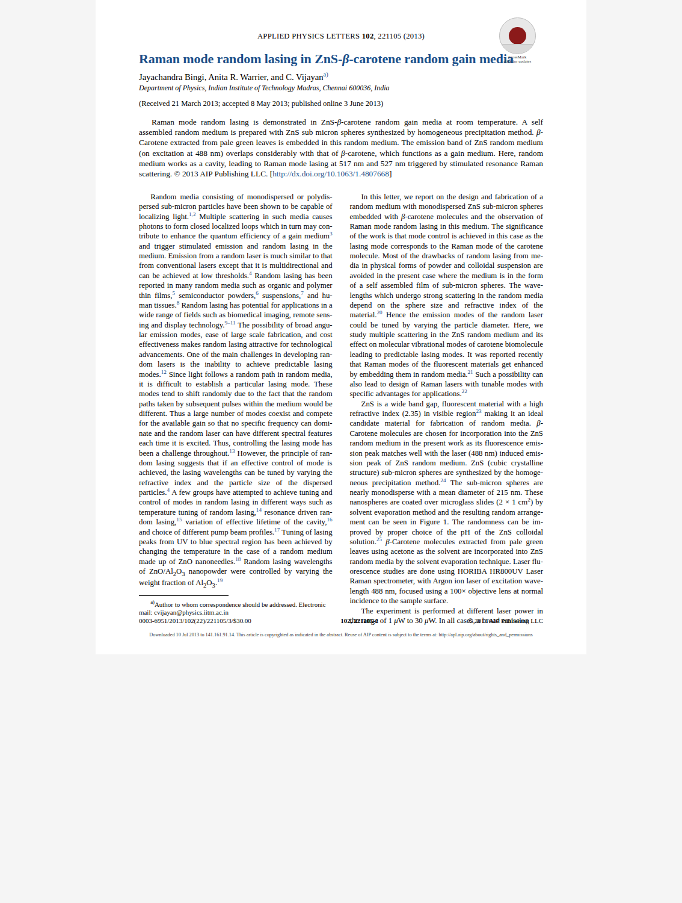CrossMark
click for updates
APPLIED PHYSICS LETTERS 102, 221105 (2013)
Raman mode random lasing in ZnS-β-carotene random gain media
Jayachandra Bingi, Anita R. Warrier, and C. Vijayana)
Department of Physics, Indian Institute of Technology Madras, Chennai 600036, India
(Received 21 March 2013; accepted 8 May 2013; published online 3 June 2013)
Raman mode random lasing is demonstrated in ZnS-β-carotene random gain media at room temperature. A self assembled random medium is prepared with ZnS sub micron spheres synthesized by homogeneous precipitation method. β-Carotene extracted from pale green leaves is embedded in this random medium. The emission band of ZnS random medium (on excitation at 488 nm) overlaps considerably with that of β-carotene, which functions as a gain medium. Here, random medium works as a cavity, leading to Raman mode lasing at 517 nm and 527 nm triggered by stimulated resonance Raman scattering. © 2013 AIP Publishing LLC. [http://dx.doi.org/10.1063/1.4807668]
Random media consisting of monodispersed or polydispersed sub-micron particles have been shown to be capable of localizing light.1,2 Multiple scattering in such media causes photons to form closed localized loops which in turn may contribute to enhance the quantum efficiency of a gain medium3 and trigger stimulated emission and random lasing in the medium. Emission from a random laser is much similar to that from conventional lasers except that it is multidirectional and can be achieved at low thresholds.4 Random lasing has been reported in many random media such as organic and polymer thin films,5 semiconductor powders,6 suspensions,7 and human tissues.8 Random lasing has potential for applications in a wide range of fields such as biomedical imaging, remote sensing and display technology.9–11 The possibility of broad angular emission modes, ease of large scale fabrication, and cost effectiveness makes random lasing attractive for technological advancements. One of the main challenges in developing random lasers is the inability to achieve predictable lasing modes.12 Since light follows a random path in random media, it is difficult to establish a particular lasing mode. These modes tend to shift randomly due to the fact that the random paths taken by subsequent pulses within the medium would be different. Thus a large number of modes coexist and compete for the available gain so that no specific frequency can dominate and the random laser can have different spectral features each time it is excited. Thus, controlling the lasing mode has been a challenge throughout.13 However, the principle of random lasing suggests that if an effective control of mode is achieved, the lasing wavelengths can be tuned by varying the refractive index and the particle size of the dispersed particles.4 A few groups have attempted to achieve tuning and control of modes in random lasing in different ways such as temperature tuning of random lasing,14 resonance driven random lasing,15 variation of effective lifetime of the cavity,16 and choice of different pump beam profiles.17 Tuning of lasing peaks from UV to blue spectral region has been achieved by changing the temperature in the case of a random medium made up of ZnO nanoneedles.18 Random lasing wavelengths of ZnO/Al2O3 nanopowder were controlled by varying the weight fraction of Al2O3.19
a) Author to whom correspondence should be addressed. Electronic mail: cvijayan@physics.iitm.ac.in
In this letter, we report on the design and fabrication of a random medium with monodispersed ZnS sub-micron spheres embedded with β-carotene molecules and the observation of Raman mode random lasing in this medium. The significance of the work is that mode control is achieved in this case as the lasing mode corresponds to the Raman mode of the carotene molecule. Most of the drawbacks of random lasing from media in physical forms of powder and colloidal suspension are avoided in the present case where the medium is in the form of a self assembled film of sub-micron spheres. The wavelengths which undergo strong scattering in the random media depend on the sphere size and refractive index of the material.20 Hence the emission modes of the random laser could be tuned by varying the particle diameter. Here, we study multiple scattering in the ZnS random medium and its effect on molecular vibrational modes of carotene biomolecule leading to predictable lasing modes. It was reported recently that Raman modes of the fluorescent materials get enhanced by embedding them in random media.21 Such a possibility can also lead to design of Raman lasers with tunable modes with specific advantages for applications.22
ZnS is a wide band gap, fluorescent material with a high refractive index (2.35) in visible region23 making it an ideal candidate material for fabrication of random media. β-Carotene molecules are chosen for incorporation into the ZnS random medium in the present work as its fluorescence emission peak matches well with the laser (488 nm) induced emission peak of ZnS random medium. ZnS (cubic crystalline structure) sub-micron spheres are synthesized by the homogeneous precipitation method.24 The sub-micron spheres are nearly monodisperse with a mean diameter of 215 nm. These nanospheres are coated over microglass slides (2 × 1 cm2) by solvent evaporation method and the resulting random arrangement can be seen in Figure 1. The randomness can be improved by proper choice of the pH of the ZnS colloidal solution.25 β-Carotene molecules extracted from pale green leaves using acetone as the solvent are incorporated into ZnS random media by the solvent evaporation technique. Laser fluorescence studies are done using HORIBA HR800UV Laser Raman spectrometer, with Argon ion laser of excitation wavelength 488 nm, focused using a 100× objective lens at normal incidence to the sample surface.
The experiment is performed at different laser power in the range of 1 μ W to 30 μ W. In all cases, a broad emission
0003-6951/2013/102(22)/221105/3/$30.00
102, 221105-1
© 2013 AIP Publishing LLC
Downloaded 10 Jul 2013 to 141.161.91.14. This article is copyrighted as indicated in the abstract. Reuse of AIP content is subject to the terms at: http://apl.aip.org/about/rights_and_permissions